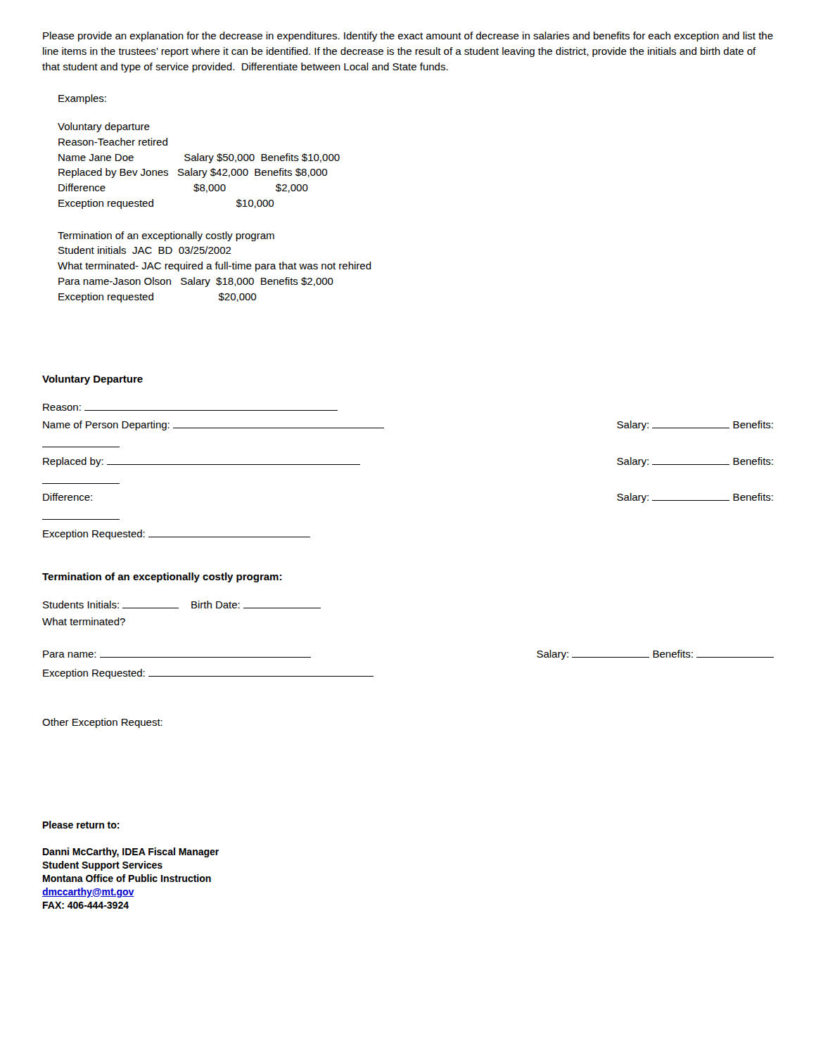Please provide an explanation for the decrease in expenditures. Identify the exact amount of decrease in salaries and benefits for each exception and list the line items in the trustees’ report where it can be identified. If the decrease is the result of a student leaving the district, provide the initials and birth date of that student and type of service provided. Differentiate between Local and State funds.
Examples:
Voluntary departure
Reason-Teacher retired
Name Jane Doe Salary $50,000 Benefits $10,000
Replaced by Bev Jones Salary $42,000 Benefits $8,000
Difference $8,000 $2,000
Exception requested $10,000
Termination of an exceptionally costly program
Student initials JAC BD 03/25/2002
What terminated- JAC required a full-time para that was not rehired
Para name-Jason Olson Salary $18,000 Benefits $2,000
Exception requested $20,000
Voluntary Departure
Reason:
Name of Person Departing:
Salary: Benefits:
Replaced by:
Salary: Benefits:
Difference:
Salary: Benefits:
Exception Requested:
Termination of an exceptionally costly program:
Students Initials: Birth Date:
What terminated?
Para name:
Salary: Benefits:
Exception Requested:
Other Exception Request:
Please return to:
Danni McCarthy, IDEA Fiscal Manager
Student Support Services
Montana Office of Public Instruction
dmccarthy@mt.gov
FAX: 406-444-3924